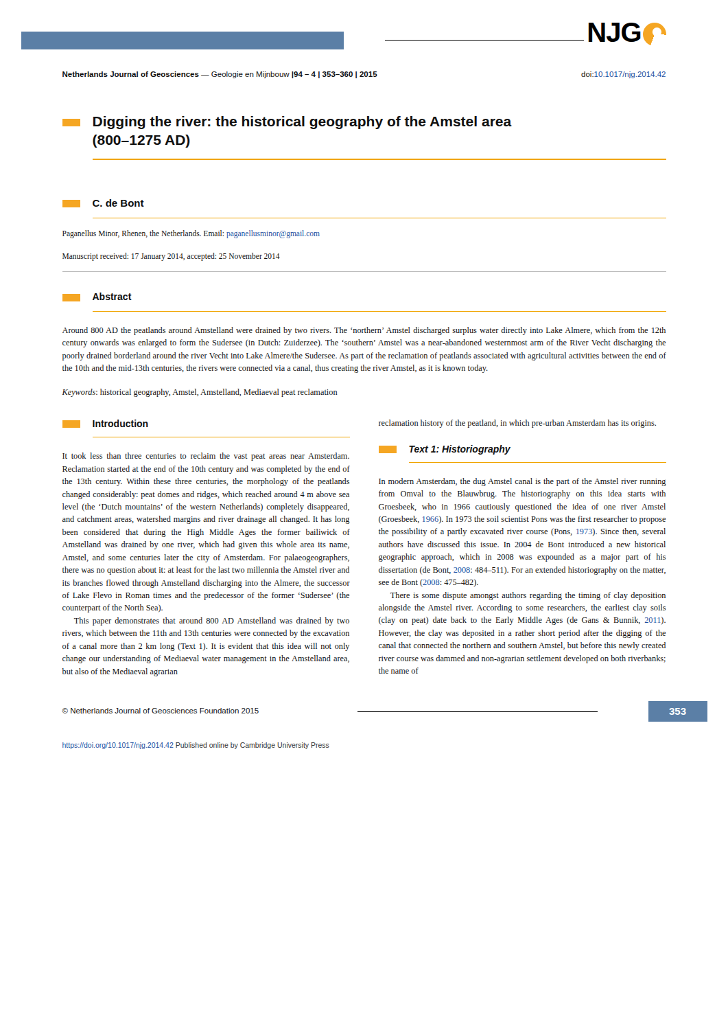NJG
Netherlands Journal of Geosciences — Geologie en Mijnbouw |94 – 4 | 353–360 | 2015
doi:10.1017/njg.2014.42
Digging the river: the historical geography of the Amstel area
(800–1275 AD)
C. de Bont
Paganellus Minor, Rhenen, the Netherlands. Email: paganellusminor@gmail.com
Manuscript received: 17 January 2014, accepted: 25 November 2014
Abstract
Around 800 AD the peatlands around Amstelland were drained by two rivers. The ‘northern’ Amstel discharged surplus water directly into Lake Almere, which from the 12th century onwards was enlarged to form the Sudersee (in Dutch: Zuiderzee). The ‘southern’ Amstel was a near-abandoned westernmost arm of the River Vecht discharging the poorly drained borderland around the river Vecht into Lake Almere/the Sudersee. As part of the reclamation of peatlands associated with agricultural activities between the end of the 10th and the mid-13th centuries, the rivers were connected via a canal, thus creating the river Amstel, as it is known today.
Keywords: historical geography, Amstel, Amstelland, Mediaeval peat reclamation
Introduction
It took less than three centuries to reclaim the vast peat areas near Amsterdam. Reclamation started at the end of the 10th century and was completed by the end of the 13th century. Within these three centuries, the morphology of the peatlands changed considerably: peat domes and ridges, which reached around 4 m above sea level (the ‘Dutch mountains’ of the western Netherlands) completely disappeared, and catchment areas, watershed margins and river drainage all changed. It has long been considered that during the High Middle Ages the former bailiwick of Amstelland was drained by one river, which had given this whole area its name, Amstel, and some centuries later the city of Amsterdam. For palaeogeographers, there was no question about it: at least for the last two millennia the Amstel river and its branches flowed through Amstelland discharging into the Almere, the successor of Lake Flevo in Roman times and the predecessor of the former ‘Sudersee’ (the counterpart of the North Sea).
This paper demonstrates that around 800 AD Amstelland was drained by two rivers, which between the 11th and 13th centuries were connected by the excavation of a canal more than 2 km long (Text 1). It is evident that this idea will not only change our understanding of Mediaeval water management in the Amstelland area, but also of the Mediaeval agrarian
reclamation history of the peatland, in which pre-urban Amsterdam has its origins.
Text 1: Historiography
In modern Amsterdam, the dug Amstel canal is the part of the Amstel river running from Omval to the Blauwbrug. The historiography on this idea starts with Groesbeek, who in 1966 cautiously questioned the idea of one river Amstel (Groesbeek, 1966). In 1973 the soil scientist Pons was the first researcher to propose the possibility of a partly excavated river course (Pons, 1973). Since then, several authors have discussed this issue. In 2004 de Bont introduced a new historical geographic approach, which in 2008 was expounded as a major part of his dissertation (de Bont, 2008: 484–511). For an extended historiography on the matter, see de Bont (2008: 475–482).
There is some dispute amongst authors regarding the timing of clay deposition alongside the Amstel river. According to some researchers, the earliest clay soils (clay on peat) date back to the Early Middle Ages (de Gans & Bunnik, 2011). However, the clay was deposited in a rather short period after the digging of the canal that connected the northern and southern Amstel, but before this newly created river course was dammed and non-agrarian settlement developed on both riverbanks; the name of
© Netherlands Journal of Geosciences Foundation 2015
353
https://doi.org/10.1017/njg.2014.42 Published online by Cambridge University Press